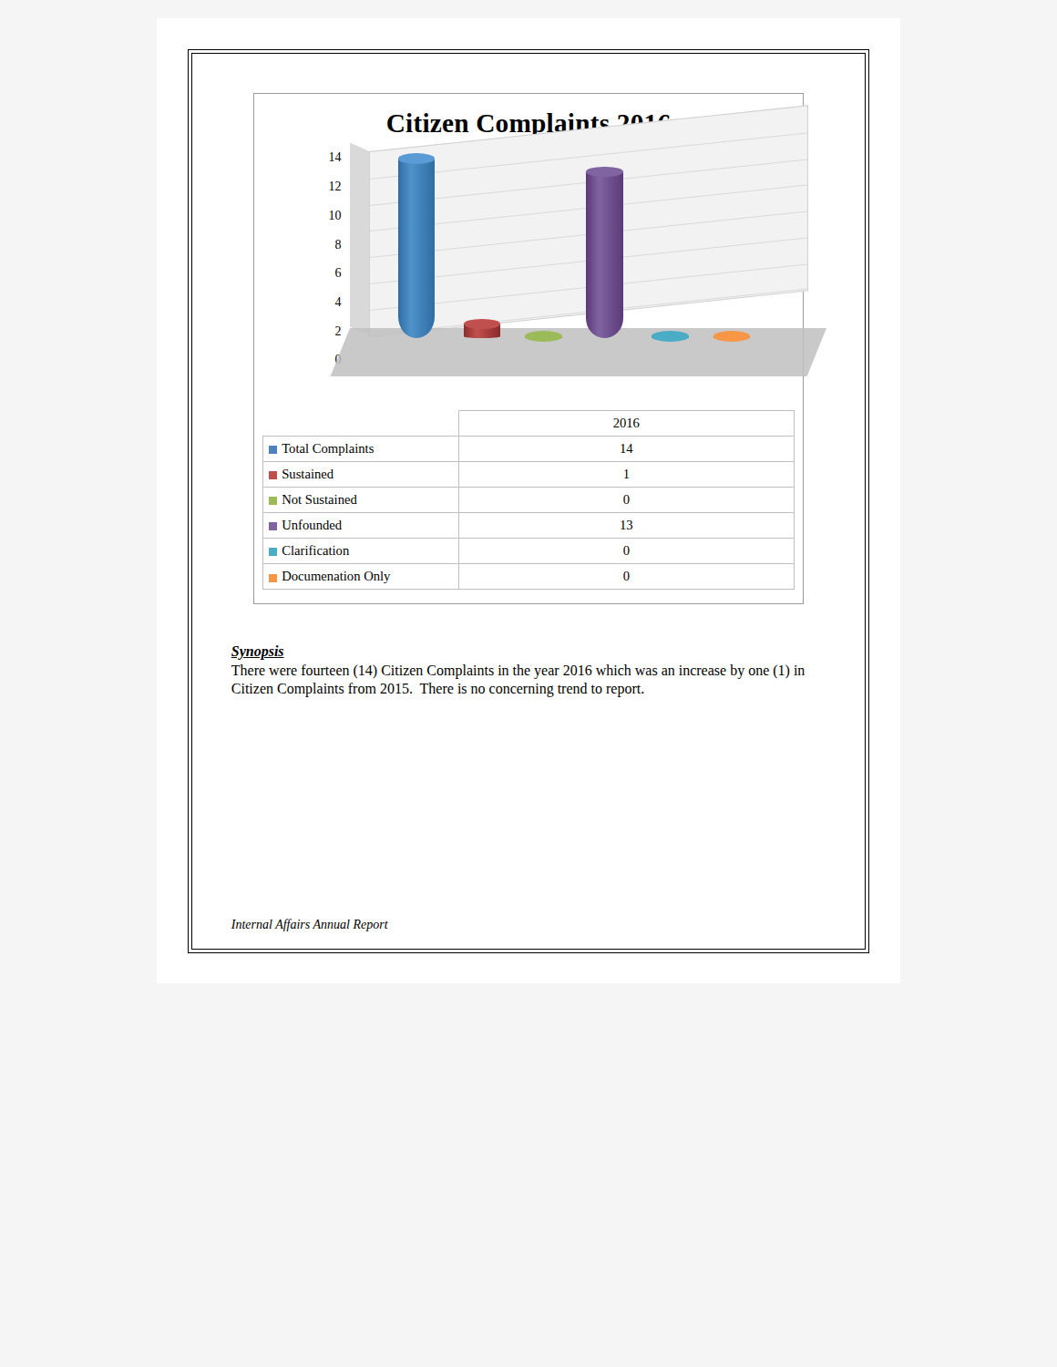Citizen Complaints 2016
14
12
10
8
6
4
2
0
| | 2016 |
| Total Complaints | 14 |
| Sustained | 1 |
| Not Sustained | 0 |
| Unfounded | 13 |
| Clarification | 0 |
| Documenation Only | 0 |
Synopsis
There were fourteen (14) Citizen Complaints in the year 2016 which was an increase by one (1) in Citizen Complaints from 2015. There is no concerning trend to report.
Internal Affairs Annual Report